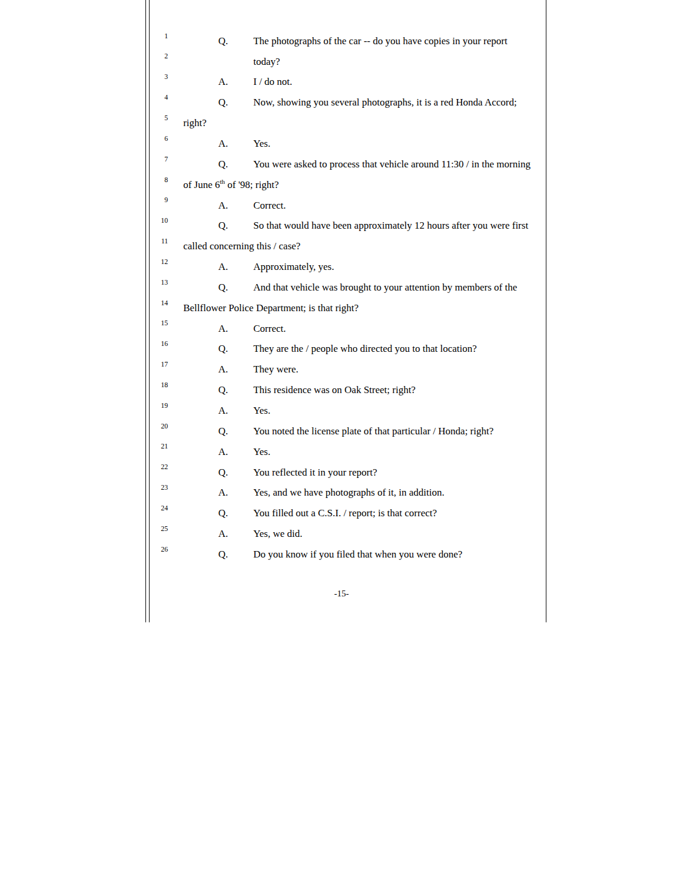Q. The photographs of the car -- do you have copies in your report
today?
A. I / do not.
Q. Now, showing you several photographs, it is a red Honda Accord;
right?
A. Yes.
Q. You were asked to process that vehicle around 11:30 / in the morning
of June 6th of '98; right?
A. Correct.
Q. So that would have been approximately 12 hours after you were first
called concerning this / case?
A. Approximately, yes.
Q. And that vehicle was brought to your attention by members of the
Bellflower Police Department; is that right?
A. Correct.
Q. They are the / people who directed you to that location?
A. They were.
Q. This residence was on Oak Street; right?
A. Yes.
Q. You noted the license plate of that particular / Honda; right?
A. Yes.
Q. You reflected it in your report?
A. Yes, and we have photographs of it, in addition.
Q. You filled out a C.S.I. / report; is that correct?
A. Yes, we did.
Q. Do you know if you filed that when you were done?
-15-